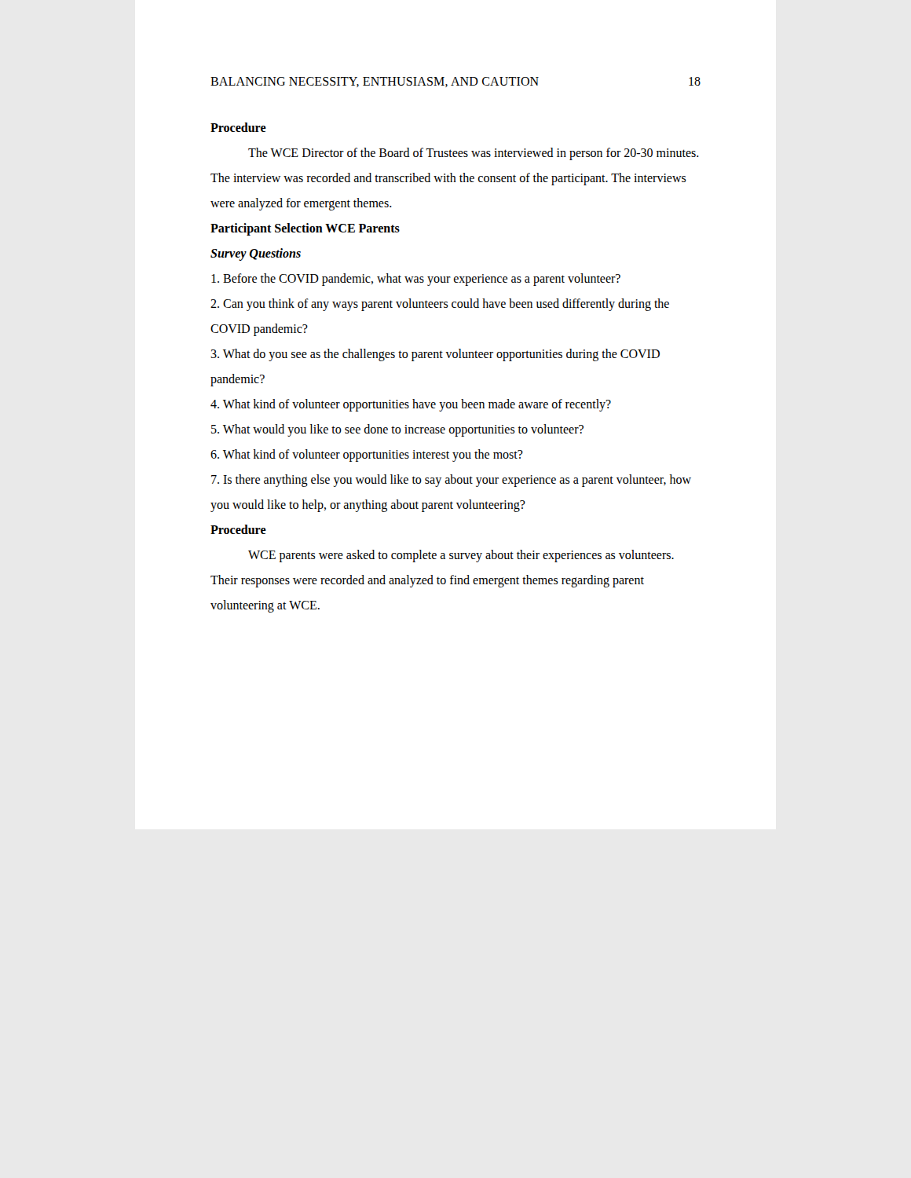Balancing Necessity, Enthusiasm, and Caution 18
Procedure
The WCE Director of the Board of Trustees was interviewed in person for 20-30 minutes. The interview was recorded and transcribed with the consent of the participant. The interviews were analyzed for emergent themes.
Participant Selection WCE Parents
Survey Questions
1. Before the COVID pandemic, what was your experience as a parent volunteer?
2. Can you think of any ways parent volunteers could have been used differently during the COVID pandemic?
3. What do you see as the challenges to parent volunteer opportunities during the COVID pandemic?
4. What kind of volunteer opportunities have you been made aware of recently?
5. What would you like to see done to increase opportunities to volunteer?
6. What kind of volunteer opportunities interest you the most?
7. Is there anything else you would like to say about your experience as a parent volunteer, how you would like to help, or anything about parent volunteering?
Procedure
WCE parents were asked to complete a survey about their experiences as volunteers. Their responses were recorded and analyzed to find emergent themes regarding parent volunteering at WCE.